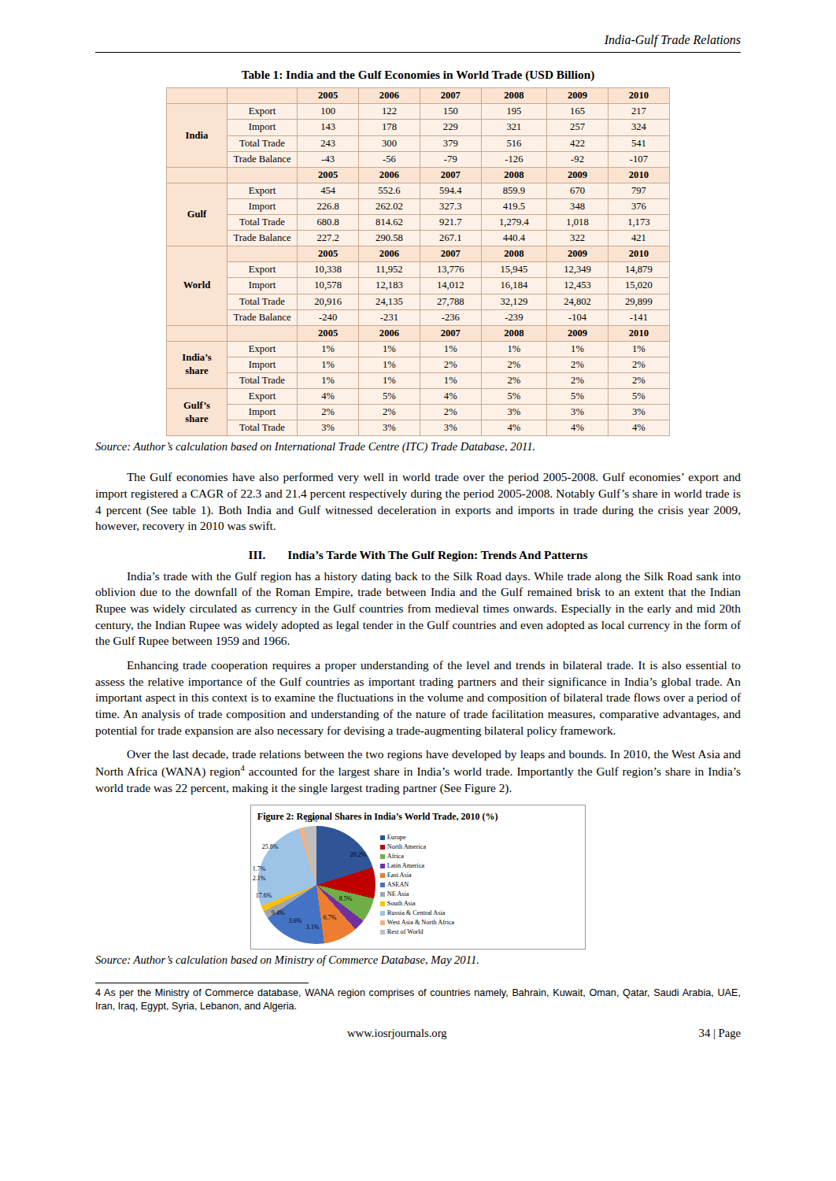India-Gulf Trade Relations
Table 1: India and the Gulf Economies in World Trade (USD Billion)
| | | 2005 | 2006 | 2007 | 2008 | 2009 | 2010 |
| --- | --- | --- | --- | --- | --- | --- | --- |
| India | Export | 100 | 122 | 150 | 195 | 165 | 217 |
| Import | 143 | 178 | 229 | 321 | 257 | 324 |
| Total Trade | 243 | 300 | 379 | 516 | 422 | 541 |
| Trade Balance | -43 | -56 | -79 | -126 | -92 | -107 |
| | | 2005 | 2006 | 2007 | 2008 | 2009 | 2010 |
| Gulf | Export | 454 | 552.6 | 594.4 | 859.9 | 670 | 797 |
| Import | 226.8 | 262.02 | 327.3 | 419.5 | 348 | 376 |
| Total Trade | 680.8 | 814.62 | 921.7 | 1,279.4 | 1,018 | 1,173 |
| Trade Balance | 227.2 | 290.58 | 267.1 | 440.4 | 322 | 421 |
| World | | 2005 | 2006 | 2007 | 2008 | 2009 | 2010 |
| Export | 10,338 | 11,952 | 13,776 | 15,945 | 12,349 | 14,879 |
| Import | 10,578 | 12,183 | 14,012 | 16,184 | 12,453 | 15,020 |
| Total Trade | 20,916 | 24,135 | 27,788 | 32,129 | 24,802 | 29,899 |
| Trade Balance | -240 | -231 | -236 | -239 | -104 | -141 |
| | | 2005 | 2006 | 2007 | 2008 | 2009 | 2010 |
| India’s share | Export | 1% | 1% | 1% | 1% | 1% | 1% |
| Import | 1% | 1% | 2% | 2% | 2% | 2% |
| Total Trade | 1% | 1% | 1% | 2% | 2% | 2% |
| Gulf’s share | Export | 4% | 5% | 4% | 5% | 5% | 5% |
| Import | 2% | 2% | 2% | 3% | 3% | 3% |
| Total Trade | 3% | 3% | 3% | 4% | 4% | 4% |
Source: Author’s calculation based on International Trade Centre (ITC) Trade Database, 2011.
The Gulf economies have also performed very well in world trade over the period 2005-2008. Gulf economies’ export and import registered a CAGR of 22.3 and 21.4 percent respectively during the period 2005-2008. Notably Gulf’s share in world trade is 4 percent (See table 1). Both India and Gulf witnessed deceleration in exports and imports in trade during the crisis year 2009, however, recovery in 2010 was swift.
III. India’s Tarde With The Gulf Region: Trends And Patterns
India’s trade with the Gulf region has a history dating back to the Silk Road days. While trade along the Silk Road sank into oblivion due to the downfall of the Roman Empire, trade between India and the Gulf remained brisk to an extent that the Indian Rupee was widely circulated as currency in the Gulf countries from medieval times onwards. Especially in the early and mid 20th century, the Indian Rupee was widely adopted as legal tender in the Gulf countries and even adopted as local currency in the form of the Gulf Rupee between 1959 and 1966.
Enhancing trade cooperation requires a proper understanding of the level and trends in bilateral trade. It is also essential to assess the relative importance of the Gulf countries as important trading partners and their significance in India’s global trade. An important aspect in this context is to examine the fluctuations in the volume and composition of bilateral trade flows over a period of time. An analysis of trade composition and understanding of the nature of trade facilitation measures, comparative advantages, and potential for trade expansion are also necessary for devising a trade-augmenting bilateral policy framework.
Over the last decade, trade relations between the two regions have developed by leaps and bounds. In 2010, the West Asia and North Africa (WANA) region4 accounted for the largest share in India’s world trade. Importantly the Gulf region’s share in India’s world trade was 22 percent, making it the single largest trading partner (See Figure 2).
Figure 2: Regional Shares in India’s World Trade, 2010 (%)
1.3% 20.2% 8.5% 6.7% 3.1% 3.6% 9.4% 17.6% 2.1% 1.7% 25.8%
Europe
North America
Africa
Latin America
East Asia
ASEAN
NE Asia
South Asia
Russia & Central Asia
West Asia & North Africa
Rest of World
Source: Author’s calculation based on Ministry of Commerce Database, May 2011.
4 As per the Ministry of Commerce database, WANA region comprises of countries namely, Bahrain, Kuwait, Oman, Qatar, Saudi Arabia, UAE, Iran, Iraq, Egypt, Syria, Lebanon, and Algeria.
www.iosrjournals.org 34 | Page